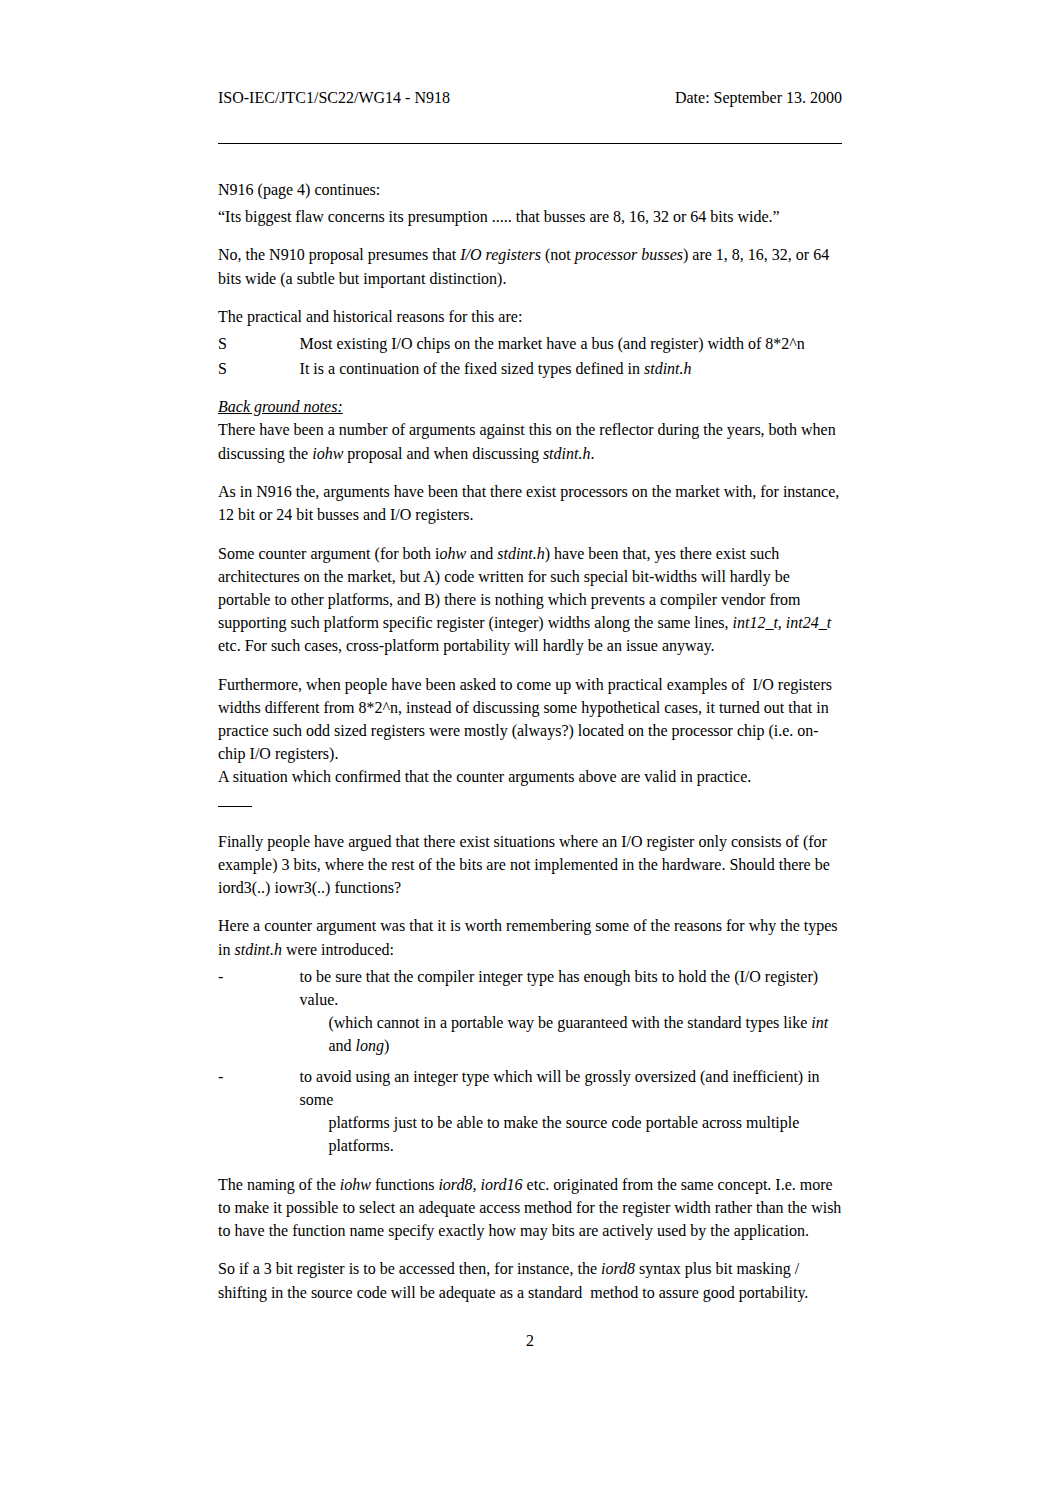ISO-IEC/JTC1/SC22/WG14 - N918
Date: September 13. 2000
N916 (page 4) continues:
“Its biggest flaw concerns its presumption ..... that busses are 8, 16, 32 or 64 bits wide.”
No, the N910 proposal presumes that I/O registers (not processor busses) are 1, 8, 16, 32, or 64 bits wide (a subtle but important distinction).
The practical and historical reasons for this are:
SMost existing I/O chips on the market have a bus (and register) width of 8*2^n
SIt is a continuation of the fixed sized types defined in stdint.h
Back ground notes:
There have been a number of arguments against this on the reflector during the years, both when discussing the iohw proposal and when discussing stdint.h.
As in N916 the, arguments have been that there exist processors on the market with, for instance, 12 bit or 24 bit busses and I/O registers.
Some counter argument (for both iohw and stdint.h) have been that, yes there exist such architectures on the market, but A) code written for such special bit-widths will hardly be portable to other platforms, and B) there is nothing which prevents a compiler vendor from supporting such platform specific register (integer) widths along the same lines, int12_t, int24_t etc. For such cases, cross-platform portability will hardly be an issue anyway.
Furthermore, when people have been asked to come up with practical examples of I/O registers widths different from 8*2^n, instead of discussing some hypothetical cases, it turned out that in practice such odd sized registers were mostly (always?) located on the processor chip (i.e. on-chip I/O registers).
A situation which confirmed that the counter arguments above are valid in practice.
Finally people have argued that there exist situations where an I/O register only consists of (for example) 3 bits, where the rest of the bits are not implemented in the hardware. Should there be iord3(..) iowr3(..) functions?
Here a counter argument was that it is worth remembering some of the reasons for why the types in stdint.h were introduced:
-to be sure that the compiler integer type has enough bits to hold the (I/O register) value.(which cannot in a portable way be guaranteed with the standard types like int and long)
-to avoid using an integer type which will be grossly oversized (and inefficient) in someplatforms just to be able to make the source code portable across multiple platforms.
The naming of the iohw functions iord8, iord16 etc. originated from the same concept. I.e. more to make it possible to select an adequate access method for the register width rather than the wish to have the function name specify exactly how may bits are actively used by the application.
So if a 3 bit register is to be accessed then, for instance, the iord8 syntax plus bit masking / shifting in the source code will be adequate as a standard method to assure good portability.
2